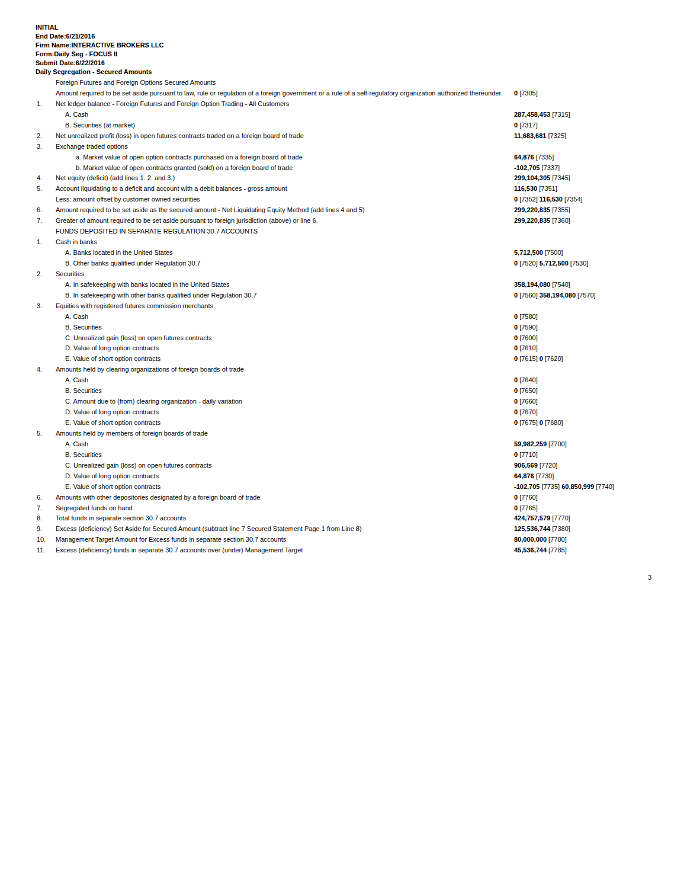INITIAL
End Date:6/21/2016
Firm Name:INTERACTIVE BROKERS LLC
Form:Daily Seg - FOCUS II
Submit Date:6/22/2016
Daily Segregation - Secured Amounts
| | Foreign Futures and Foreign Options Secured Amounts | |
| | Amount required to be set aside pursuant to law, rule or regulation of a foreign government or a rule of a self-regulatory organization authorized thereunder | 0 [7305] |
| 1. | Net ledger balance - Foreign Futures and Foreign Option Trading - All Customers | |
| | A. Cash | 287,458,453 [7315] |
| | B. Securities (at market) | 0 [7317] |
| 2. | Net unrealized profit (loss) in open futures contracts traded on a foreign board of trade | 11,683,681 [7325] |
| 3. | Exchange traded options | |
| | a. Market value of open option contracts purchased on a foreign board of trade | 64,876 [7335] |
| | b. Market value of open contracts granted (sold) on a foreign board of trade | -102,705 [7337] |
| 4. | Net equity (deficit) (add lines 1. 2. and 3.) | 299,104,305 [7345] |
| 5. | Account liquidating to a deficit and account with a debit balances - gross amount | 116,530 [7351] |
| | Less: amount offset by customer owned securities | 0 [7352] 116,530 [7354] |
| 6. | Amount required to be set aside as the secured amount - Net Liquidating Equity Method (add lines 4 and 5) | 299,220,835 [7355] |
| 7. | Greater of amount required to be set aside pursuant to foreign jurisdiction (above) or line 6. | 299,220,835 [7360] |
| | FUNDS DEPOSITED IN SEPARATE REGULATION 30.7 ACCOUNTS | |
| 1. | Cash in banks | |
| | A. Banks located in the United States | 5,712,500 [7500] |
| | B. Other banks qualified under Regulation 30.7 | 0 [7520] 5,712,500 [7530] |
| 2. | Securities | |
| | A. In safekeeping with banks located in the United States | 358,194,080 [7540] |
| | B. In safekeeping with other banks qualified under Regulation 30.7 | 0 [7560] 358,194,080 [7570] |
| 3. | Equities with registered futures commission merchants | |
| | A. Cash | 0 [7580] |
| | B. Securities | 0 [7590] |
| | C. Unrealized gain (loss) on open futures contracts | 0 [7600] |
| | D. Value of long option contracts | 0 [7610] |
| | E. Value of short option contracts | 0 [7615] 0 [7620] |
| 4. | Amounts held by clearing organizations of foreign boards of trade | |
| | A. Cash | 0 [7640] |
| | B. Securities | 0 [7650] |
| | C. Amount due to (from) clearing organization - daily variation | 0 [7660] |
| | D. Value of long option contracts | 0 [7670] |
| | E. Value of short option contracts | 0 [7675] 0 [7680] |
| 5. | Amounts held by members of foreign boards of trade | |
| | A. Cash | 59,982,259 [7700] |
| | B. Securities | 0 [7710] |
| | C. Unrealized gain (loss) on open futures contracts | 906,569 [7720] |
| | D. Value of long option contracts | 64,876 [7730] |
| | E. Value of short option contracts | -102,705 [7735] 60,850,999 [7740] |
| 6. | Amounts with other depositories designated by a foreign board of trade | 0 [7760] |
| 7. | Segregated funds on hand | 0 [7765] |
| 8. | Total funds in separate section 30.7 accounts | 424,757,579 [7770] |
| 9. | Excess (deficiency) Set Aside for Secured Amount (subtract line 7 Secured Statement Page 1 from Line 8) | 125,536,744 [7380] |
| 10. | Management Target Amount for Excess funds in separate section 30.7 accounts | 80,000,000 [7780] |
| 11. | Excess (deficiency) funds in separate 30.7 accounts over (under) Management Target | 45,536,744 [7785] |
3